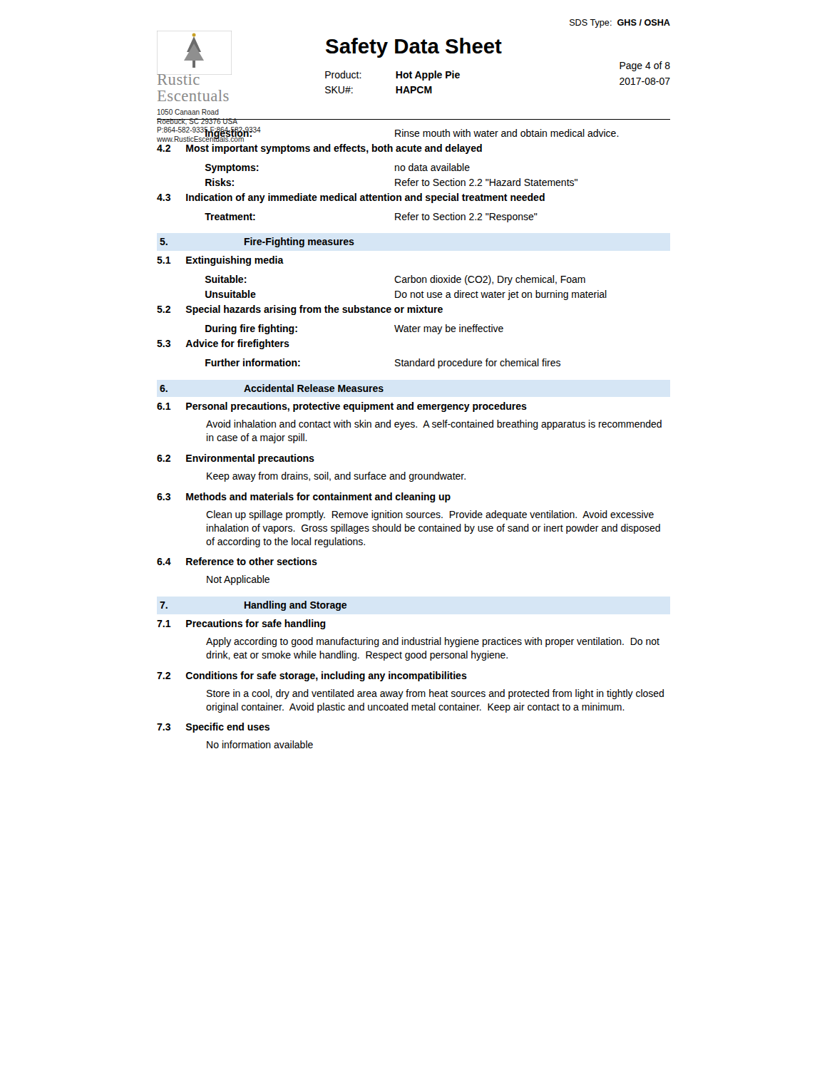SDS Type: GHS / OSHA
Rustic
Escentuals
1050 Canaan Road
Roebuck, SC 29376 USA
P:864-582-9335 F:864-582-9334
www.RusticEscentuals.com
Safety Data Sheet
| Product: | Hot Apple Pie |
| SKU#: | HAPCM |
Page 4 of 8
2017-08-07
Ingestion:
Rinse mouth with water and obtain medical advice.
4.2
Most important symptoms and effects, both acute and delayed
Symptoms:
no data available
Risks:
Refer to Section 2.2 "Hazard Statements"
4.3
Indication of any immediate medical attention and special treatment needed
Treatment:
Refer to Section 2.2 "Response"
5.
Fire-Fighting measures
5.1
Extinguishing media
Suitable:
Carbon dioxide (CO2), Dry chemical, Foam
Unsuitable
Do not use a direct water jet on burning material
5.2
Special hazards arising from the substance or mixture
During fire fighting:
Water may be ineffective
5.3
Advice for firefighters
Further information:
Standard procedure for chemical fires
6.
Accidental Release Measures
6.1
Personal precautions, protective equipment and emergency procedures
Avoid inhalation and contact with skin and eyes. A self-contained breathing apparatus is recommended in case of a major spill.
6.2
Environmental precautions
Keep away from drains, soil, and surface and groundwater.
6.3
Methods and materials for containment and cleaning up
Clean up spillage promptly. Remove ignition sources. Provide adequate ventilation. Avoid excessive inhalation of vapors. Gross spillages should be contained by use of sand or inert powder and disposed of according to the local regulations.
6.4
Reference to other sections
Not Applicable
7.
Handling and Storage
7.1
Precautions for safe handling
Apply according to good manufacturing and industrial hygiene practices with proper ventilation. Do not drink, eat or smoke while handling. Respect good personal hygiene.
7.2
Conditions for safe storage, including any incompatibilities
Store in a cool, dry and ventilated area away from heat sources and protected from light in tightly closed original container. Avoid plastic and uncoated metal container. Keep air contact to a minimum.
7.3
Specific end uses
No information available